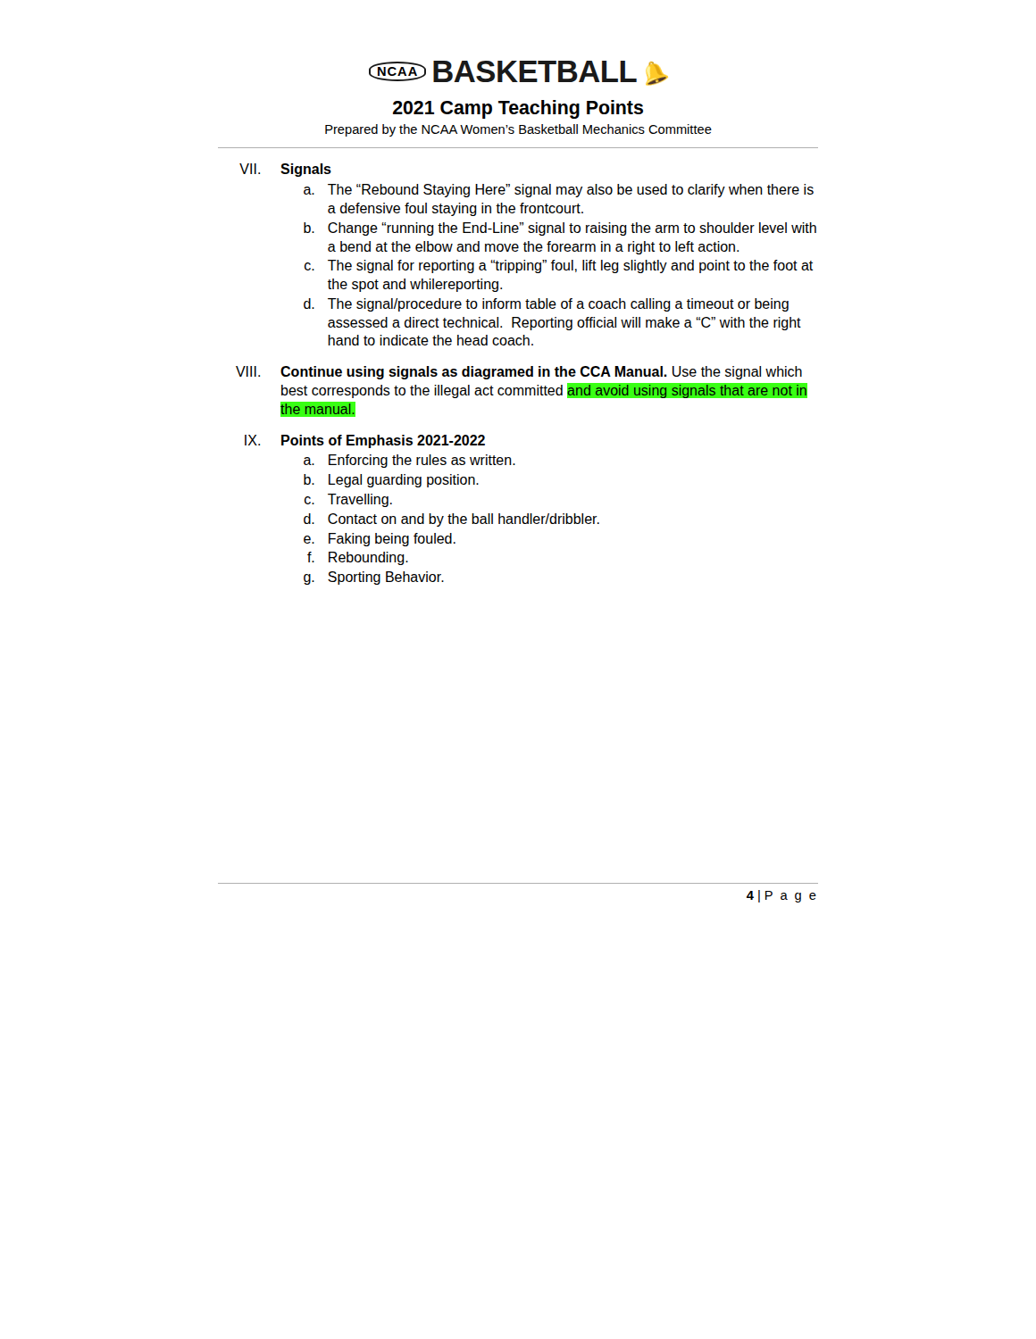NCAA BASKETBALL🔔
2021 Camp Teaching Points
Prepared by the NCAA Women’s Basketball Mechanics Committee
Signals
The “Rebound Staying Here” signal may also be used to clarify when there is a defensive foul staying in the frontcourt.
Change “running the End-Line” signal to raising the arm to shoulder level with a bend at the elbow and move the forearm in a right to left action.
The signal for reporting a “tripping” foul, lift leg slightly and point to the foot at the spot and while​reporting.
The signal/procedure to inform table of a coach calling a timeout or being assessed a direct technical. Reporting official will make a “C” with the right hand to indicate the head coach.
Continue using signals as diagramed in the CCA Manual. Use the signal which best corresponds to the illegal act committed and avoid using signals that are not in the manual.
Points of Emphasis 2021-2022
Enforcing the rules as written.
Legal guarding position.
Travelling.
Contact on and by the ball handler/dribbler.
Faking being fouled.
Rebounding.
Sporting Behavior.
4 | P a g e